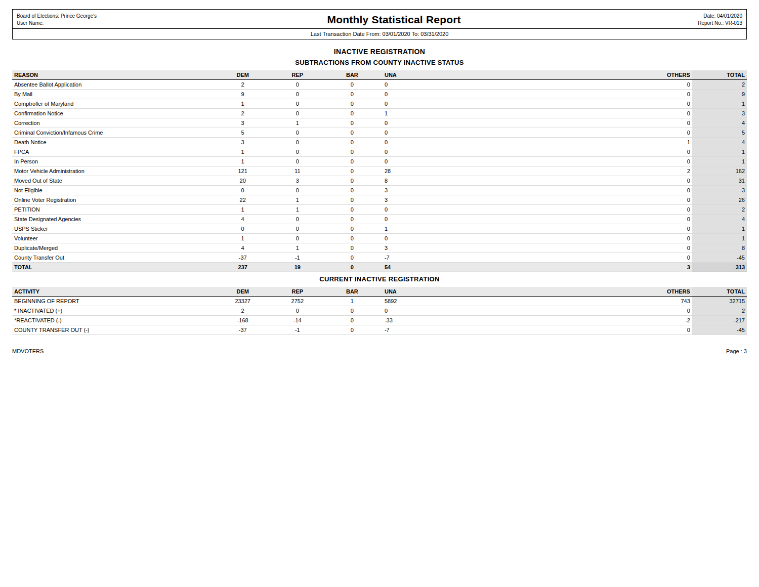Board of Elections: Prince George's
User Name:
Monthly Statistical Report
Date: 04/01/2020
Report No.: VR-013
Last Transaction Date From: 03/01/2020 To: 03/31/2020
INACTIVE REGISTRATION
SUBTRACTIONS FROM COUNTY INACTIVE STATUS
| REASON | DEM | REP | BAR | UNA | OTHERS | TOTAL |
| --- | --- | --- | --- | --- | --- | --- |
| Absentee Ballot Application | 2 | 0 | 0 | 0 | 0 | 2 |
| By Mail | 9 | 0 | 0 | 0 | 0 | 9 |
| Comptroller of Maryland | 1 | 0 | 0 | 0 | 0 | 1 |
| Confirmation Notice | 2 | 0 | 0 | 1 | 0 | 3 |
| Correction | 3 | 1 | 0 | 0 | 0 | 4 |
| Criminal Conviction/Infamous Crime | 5 | 0 | 0 | 0 | 0 | 5 |
| Death Notice | 3 | 0 | 0 | 0 | 1 | 4 |
| FPCA | 1 | 0 | 0 | 0 | 0 | 1 |
| In Person | 1 | 0 | 0 | 0 | 0 | 1 |
| Motor Vehicle Administration | 121 | 11 | 0 | 28 | 2 | 162 |
| Moved Out of State | 20 | 3 | 0 | 8 | 0 | 31 |
| Not Eligible | 0 | 0 | 0 | 3 | 0 | 3 |
| Online Voter Registration | 22 | 1 | 0 | 3 | 0 | 26 |
| PETITION | 1 | 1 | 0 | 0 | 0 | 2 |
| State Designated Agencies | 4 | 0 | 0 | 0 | 0 | 4 |
| USPS Sticker | 0 | 0 | 0 | 1 | 0 | 1 |
| Volunteer | 1 | 0 | 0 | 0 | 0 | 1 |
| Duplicate/Merged | 4 | 1 | 0 | 3 | 0 | 8 |
| County Transfer Out | -37 | -1 | 0 | -7 | 0 | -45 |
| TOTAL | 237 | 19 | 0 | 54 | 3 | 313 |
CURRENT INACTIVE REGISTRATION
| ACTIVITY | DEM | REP | BAR | UNA | OTHERS | TOTAL |
| --- | --- | --- | --- | --- | --- | --- |
| BEGINNING OF REPORT | 23327 | 2752 | 1 | 5892 | 743 | 32715 |
| * INACTIVATED (+) | 2 | 0 | 0 | 0 | 0 | 2 |
| *REACTIVATED (-) | -168 | -14 | 0 | -33 | -2 | -217 |
| COUNTY TRANSFER OUT (-) | -37 | -1 | 0 | -7 | 0 | -45 |
MDVOTERS
Page : 3